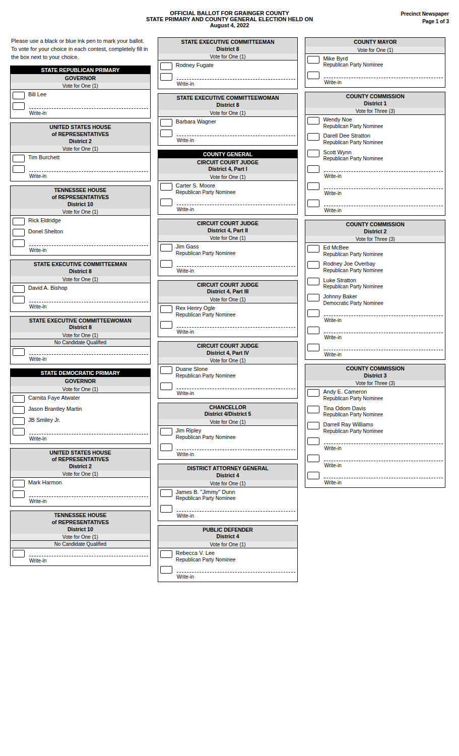Precinct Newspaper
Page 1 of 3
OFFICIAL BALLOT FOR GRAINGER COUNTY
STATE PRIMARY AND COUNTY GENERAL ELECTION HELD ON
August 4, 2022
Please use a black or blue ink pen to mark your ballot. To vote for your choice in each contest, completely fill in the box next to your choice.
STATE REPUBLICAN PRIMARY
GOVERNOR
Vote for One (1)
Bill Lee
Write-in
UNITED STATES HOUSE
of REPRESENTATIVES
District 2
Vote for One (1)
Tim Burchett
Write-in
TENNESSEE HOUSE
of REPRESENTATIVES
District 10
Vote for One (1)
Rick Eldridge
Donel Shelton
Write-in
STATE EXECUTIVE COMMITTEEMAN
District 8
Vote for One (1)
David A. Bishop
Write-in
STATE EXECUTIVE COMMITTEEWOMAN
District 8
Vote for One (1)
No Candidate Qualified
Write-in
STATE DEMOCRATIC PRIMARY
GOVERNOR
Vote for One (1)
Carnita Faye Atwater
Jason Brantley Martin
JB Smiley Jr.
Write-in
UNITED STATES HOUSE
of REPRESENTATIVES
District 2
Vote for One (1)
Mark Harmon
Write-in
TENNESSEE HOUSE
of REPRESENTATIVES
District 10
Vote for One (1)
No Candidate Qualified
Write-in
STATE EXECUTIVE COMMITTEEMAN
District 8
Vote for One (1)
Rodney Fugate
Write-in
STATE EXECUTIVE COMMITTEEWOMAN
District 8
Vote for One (1)
Barbara Wagner
Write-in
COUNTY GENERAL
CIRCUIT COURT JUDGE
District 4, Part I
Vote for One (1)
Carter S. MooreRepublican Party Nominee
Write-in
CIRCUIT COURT JUDGE
District 4, Part II
Vote for One (1)
Jim GassRepublican Party Nominee
Write-in
CIRCUIT COURT JUDGE
District 4, Part III
Vote for One (1)
Rex Henry OgleRepublican Party Nominee
Write-in
CIRCUIT COURT JUDGE
District 4, Part IV
Vote for One (1)
Duane SloneRepublican Party Nominee
Write-in
CHANCELLOR
District 4/District 5
Vote for One (1)
Jim RipleyRepublican Party Nominee
Write-in
DISTRICT ATTORNEY GENERAL
District 4
Vote for One (1)
James B. "Jimmy" DunnRepublican Party Nominee
Write-in
PUBLIC DEFENDER
District 4
Vote for One (1)
Rebecca V. LeeRepublican Party Nominee
Write-in
COUNTY MAYOR
Vote for One (1)
Mike ByrdRepublican Party Nominee
Write-in
COUNTY COMMISSION
District 1
Vote for Three (3)
Wendy NoeRepublican Party Nominee
Darell Dee StrattonRepublican Party Nominee
Scott WynnRepublican Party Nominee
Write-in
Write-in
Write-in
COUNTY COMMISSION
District 2
Vote for Three (3)
Ed McBeeRepublican Party Nominee
Rodney Joe OverbayRepublican Party Nominee
Luke StrattonRepublican Party Nominee
Johnny BakerDemocratic Party Nominee
Write-in
Write-in
Write-in
COUNTY COMMISSION
District 3
Vote for Three (3)
Andy E. CameronRepublican Party Nominee
Tina Odom DavisRepublican Party Nominee
Darrell Ray WilliamsRepublican Party Nominee
Write-in
Write-in
Write-in